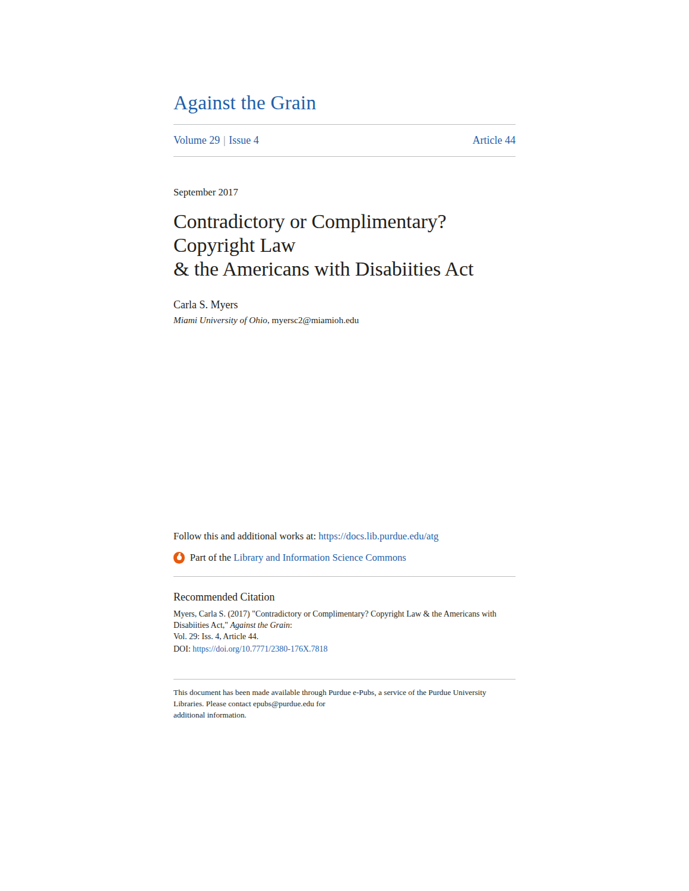Against the Grain
Volume 29|Issue 4
Article 44
September 2017
Contradictory or Complimentary? Copyright Law
& the Americans with Disabiities Act
Carla S. Myers
Miami University of Ohio, myersc2@miamioh.edu
Follow this and additional works at: https://docs.lib.purdue.edu/atg
Part of the Library and Information Science Commons
Recommended Citation
Myers, Carla S. (2017) "Contradictory or Complimentary? Copyright Law & the Americans with Disabiities Act," Against the Grain:
Vol. 29: Iss. 4, Article 44.
DOI: https://doi.org/10.7771/2380-176X.7818
This document has been made available through Purdue e-Pubs, a service of the Purdue University Libraries. Please contact epubs@purdue.edu for
additional information.